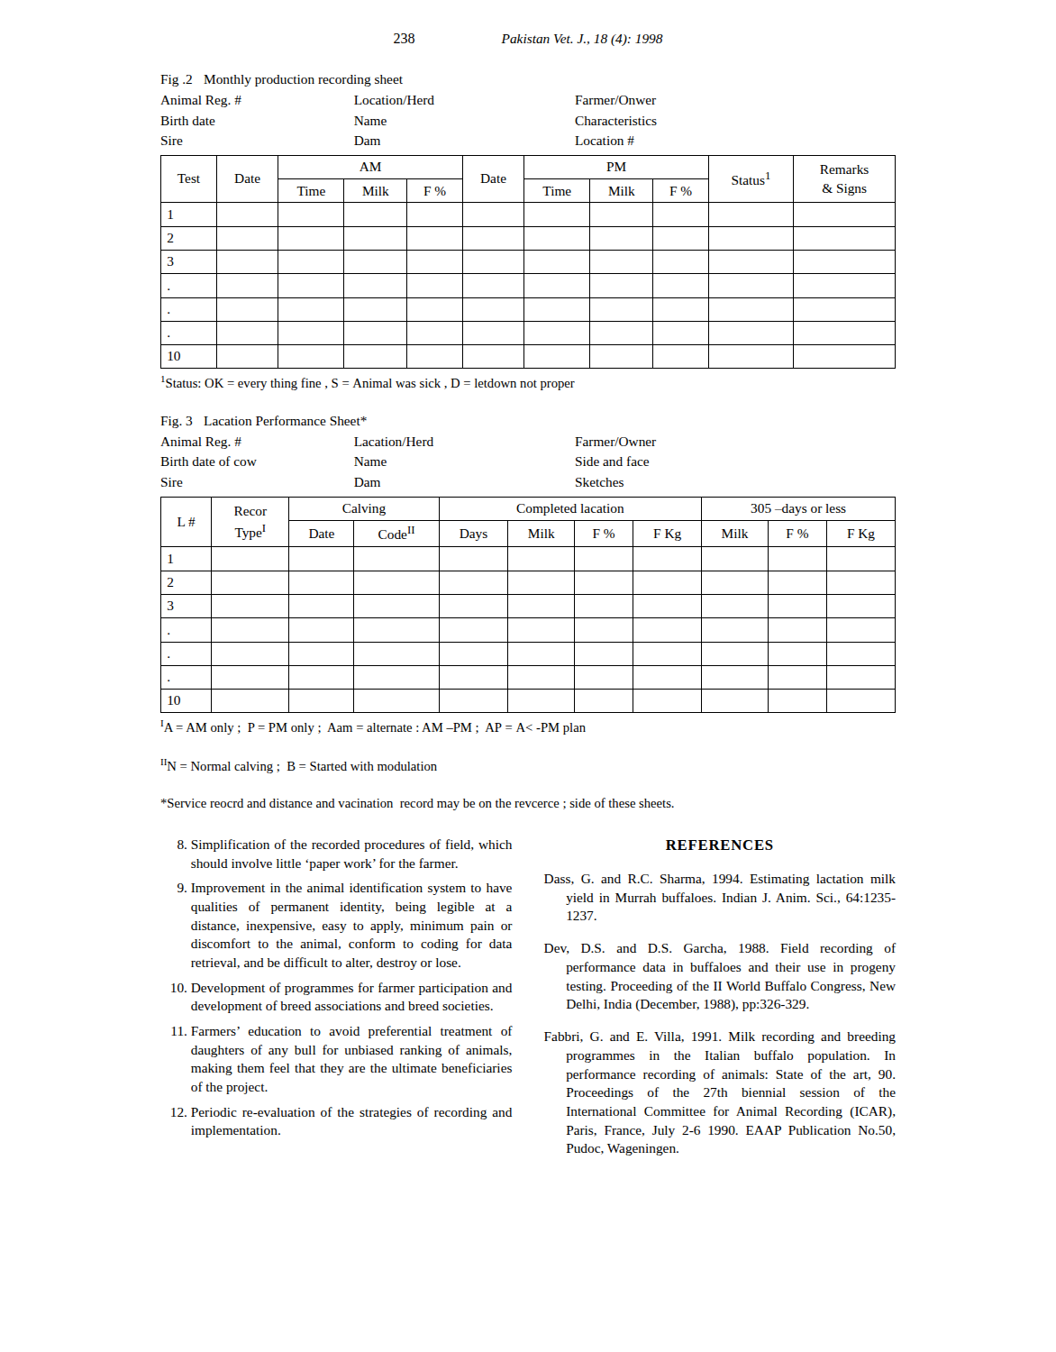238 Pakistan Vet. J., 18 (4): 1998
Fig .2 Monthly production recording sheet
Animal Reg. #Location/Herd Farmer/Onwer Birth date Name Characteristics Sire Dam Location #
| Test | Date | AM | Date | PM | Status 1 | Remarks & Signs |
| --- | --- | --- | --- | --- | --- | --- |
| Time | Milk | F % | Time | Milk | F % |
| 1 | | | | | | | | | | |
| 2 | | | | | | | | | | |
| 3 | | | | | | | | | | |
| . | | | | | | | | | | |
| . | | | | | | | | | | |
| . | | | | | | | | | | |
| 10 | | | | | | | | | | |
1Status: OK = every thing fine , S = Animal was sick , D = letdown not proper
Fig. 3 Lacation Performance Sheet*
Animal Reg. #Lacation/Herd Farmer/Owner Birth date of cow Name Side and face Sire Dam Sketches
| L # | Recor Type I | Calving | Completed lacation | 305 –days or less |
| --- | --- | --- | --- | --- |
| Date | Code II | Days | Milk | F % | F Kg | Milk | F % | F Kg |
| 1 | | | | | | | | | | |
| 2 | | | | | | | | | | |
| 3 | | | | | | | | | | |
| . | | | | | | | | | | |
| . | | | | | | | | | | |
| . | | | | | | | | | | |
| 10 | | | | | | | | | | |
IA = AM only ; P = PM only ; Aam = alternate : AM –PM ; AP = A< -PM plan
IIN = Normal calving ; B = Started with modulation
*Service reocrd and distance and vacination record may be on the revcerce ; side of these sheets.
Simplification of the recorded procedures of field, which should involve little ‘paper work’ for the farmer.
Improvement in the animal identification system to have qualities of permanent identity, being legible at a distance, inexpensive, easy to apply, minimum pain or discomfort to the animal, conform to coding for data retrieval, and be difficult to alter, destroy or lose.
Development of programmes for farmer participation and development of breed associations and breed societies.
Farmers’ education to avoid preferential treatment of daughters of any bull for unbiased ranking of animals, making them feel that they are the ultimate beneficiaries of the project.
Periodic re-evaluation of the strategies of recording and implementation.
REFERENCES
Dass, G. and R.C. Sharma, 1994. Estimating lactation milk yield in Murrah buffaloes. Indian J. Anim. Sci., 64:1235-1237.
Dev, D.S. and D.S. Garcha, 1988. Field recording of performance data in buffaloes and their use in progeny testing. Proceeding of the II World Buffalo Congress, New Delhi, India (December, 1988), pp:326-329.
Fabbri, G. and E. Villa, 1991. Milk recording and breeding programmes in the Italian buffalo population. In performance recording of animals: State of the art, 90. Proceedings of the 27th biennial session of the International Committee for Animal Recording (ICAR), Paris, France, July 2-6 1990. EAAP Publication No.50, Pudoc, Wageningen.